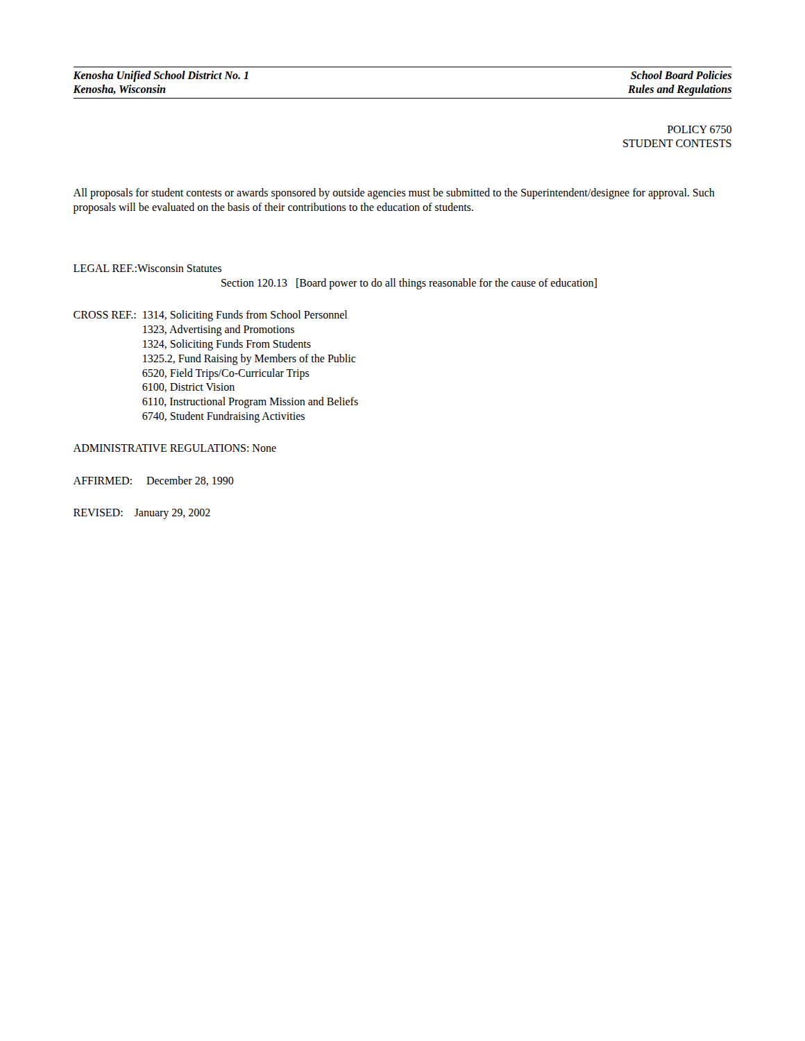Kenosha Unified School District No. 1
Kenosha, Wisconsin
School Board Policies
Rules and Regulations
POLICY 6750
STUDENT CONTESTS
All proposals for student contests or awards sponsored by outside agencies must be submitted to the Superintendent/designee for approval. Such proposals will be evaluated on the basis of their contributions to the education of students.
| LEGAL REF.: | Wisconsin Statutes |
| | Section 120.13 [Board power to do all things reasonable for the cause of education] |
| CROSS REF.: | 1314, Soliciting Funds from School Personnel 1323, Advertising and Promotions 1324, Soliciting Funds From Students 1325.2, Fund Raising by Members of the Public 6520, Field Trips/Co-Curricular Trips 6100, District Vision 6110, Instructional Program Mission and Beliefs 6740, Student Fundraising Activities |
ADMINISTRATIVE REGULATIONS: None
AFFIRMED: December 28, 1990
REVISED: January 29, 2002